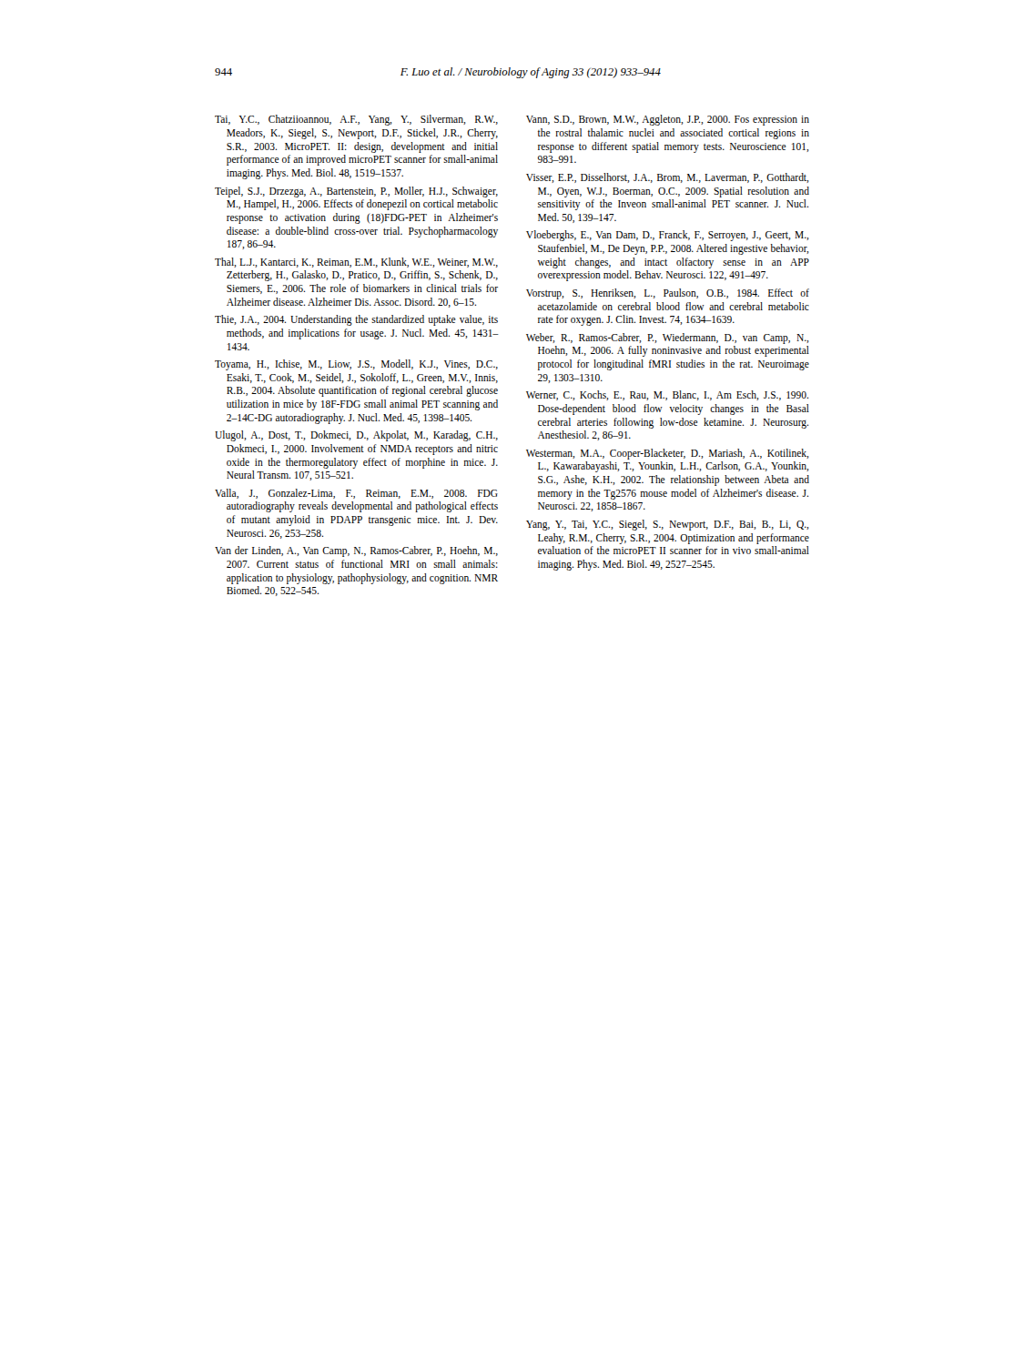944
F. Luo et al. / Neurobiology of Aging 33 (2012) 933–944
Tai, Y.C., Chatziioannou, A.F., Yang, Y., Silverman, R.W., Meadors, K., Siegel, S., Newport, D.F., Stickel, J.R., Cherry, S.R., 2003. MicroPET. II: design, development and initial performance of an improved microPET scanner for small-animal imaging. Phys. Med. Biol. 48, 1519–1537.
Teipel, S.J., Drzezga, A., Bartenstein, P., Moller, H.J., Schwaiger, M., Hampel, H., 2006. Effects of donepezil on cortical metabolic response to activation during (18)FDG-PET in Alzheimer's disease: a double-blind cross-over trial. Psychopharmacology 187, 86–94.
Thal, L.J., Kantarci, K., Reiman, E.M., Klunk, W.E., Weiner, M.W., Zetterberg, H., Galasko, D., Pratico, D., Griffin, S., Schenk, D., Siemers, E., 2006. The role of biomarkers in clinical trials for Alzheimer disease. Alzheimer Dis. Assoc. Disord. 20, 6–15.
Thie, J.A., 2004. Understanding the standardized uptake value, its methods, and implications for usage. J. Nucl. Med. 45, 1431–1434.
Toyama, H., Ichise, M., Liow, J.S., Modell, K.J., Vines, D.C., Esaki, T., Cook, M., Seidel, J., Sokoloff, L., Green, M.V., Innis, R.B., 2004. Absolute quantification of regional cerebral glucose utilization in mice by 18F-FDG small animal PET scanning and 2–14C-DG autoradiography. J. Nucl. Med. 45, 1398–1405.
Ulugol, A., Dost, T., Dokmeci, D., Akpolat, M., Karadag, C.H., Dokmeci, I., 2000. Involvement of NMDA receptors and nitric oxide in the thermoregulatory effect of morphine in mice. J. Neural Transm. 107, 515–521.
Valla, J., Gonzalez-Lima, F., Reiman, E.M., 2008. FDG autoradiography reveals developmental and pathological effects of mutant amyloid in PDAPP transgenic mice. Int. J. Dev. Neurosci. 26, 253–258.
Van der Linden, A., Van Camp, N., Ramos-Cabrer, P., Hoehn, M., 2007. Current status of functional MRI on small animals: application to physiology, pathophysiology, and cognition. NMR Biomed. 20, 522–545.
Vann, S.D., Brown, M.W., Aggleton, J.P., 2000. Fos expression in the rostral thalamic nuclei and associated cortical regions in response to different spatial memory tests. Neuroscience 101, 983–991.
Visser, E.P., Disselhorst, J.A., Brom, M., Laverman, P., Gotthardt, M., Oyen, W.J., Boerman, O.C., 2009. Spatial resolution and sensitivity of the Inveon small-animal PET scanner. J. Nucl. Med. 50, 139–147.
Vloeberghs, E., Van Dam, D., Franck, F., Serroyen, J., Geert, M., Staufenbiel, M., De Deyn, P.P., 2008. Altered ingestive behavior, weight changes, and intact olfactory sense in an APP overexpression model. Behav. Neurosci. 122, 491–497.
Vorstrup, S., Henriksen, L., Paulson, O.B., 1984. Effect of acetazolamide on cerebral blood flow and cerebral metabolic rate for oxygen. J. Clin. Invest. 74, 1634–1639.
Weber, R., Ramos-Cabrer, P., Wiedermann, D., van Camp, N., Hoehn, M., 2006. A fully noninvasive and robust experimental protocol for longitudinal fMRI studies in the rat. Neuroimage 29, 1303–1310.
Werner, C., Kochs, E., Rau, M., Blanc, I., Am Esch, J.S., 1990. Dose-dependent blood flow velocity changes in the Basal cerebral arteries following low-dose ketamine. J. Neurosurg. Anesthesiol. 2, 86–91.
Westerman, M.A., Cooper-Blacketer, D., Mariash, A., Kotilinek, L., Kawarabayashi, T., Younkin, L.H., Carlson, G.A., Younkin, S.G., Ashe, K.H., 2002. The relationship between Abeta and memory in the Tg2576 mouse model of Alzheimer's disease. J. Neurosci. 22, 1858–1867.
Yang, Y., Tai, Y.C., Siegel, S., Newport, D.F., Bai, B., Li, Q., Leahy, R.M., Cherry, S.R., 2004. Optimization and performance evaluation of the microPET II scanner for in vivo small-animal imaging. Phys. Med. Biol. 49, 2527–2545.